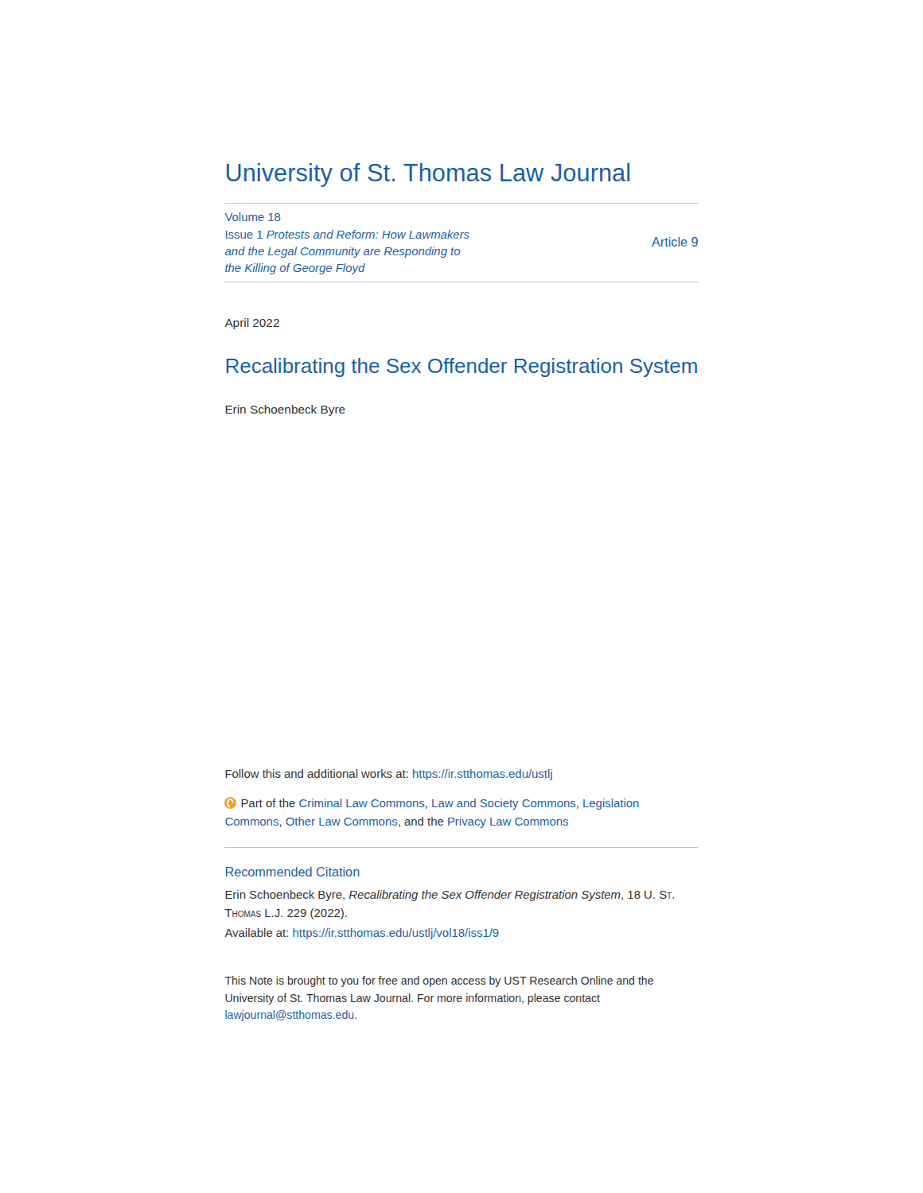University of St. Thomas Law Journal
Volume 18
Issue 1 Protests and Reform: How Lawmakers
and the Legal Community are Responding to
the Killing of George Floyd
Article 9
April 2022
Recalibrating the Sex Offender Registration System
Erin Schoenbeck Byre
Follow this and additional works at: https://ir.stthomas.edu/ustlj
Part of the Criminal Law Commons, Law and Society Commons, Legislation Commons, Other Law Commons, and the Privacy Law Commons
Recommended Citation
Erin Schoenbeck Byre, Recalibrating the Sex Offender Registration System, 18 U. St. Thomas L.J. 229 (2022).
Available at: https://ir.stthomas.edu/ustlj/vol18/iss1/9
This Note is brought to you for free and open access by UST Research Online and the University of St. Thomas Law Journal. For more information, please contact lawjournal@stthomas.edu.